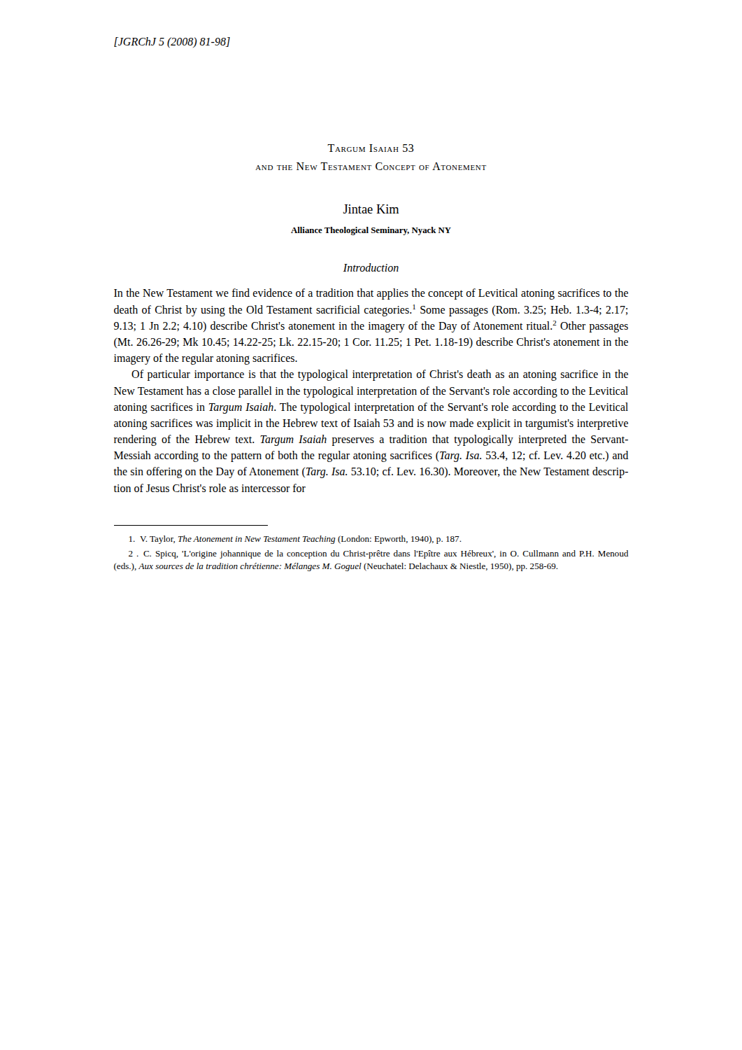[JGRChJ 5 (2008) 81-98]
Targum Isaiah 53
and the New Testament Concept of Atonement
Jintae Kim
Alliance Theological Seminary, Nyack NY
Introduction
In the New Testament we find evidence of a tradition that applies the concept of Levitical atoning sacrifices to the death of Christ by using the Old Testament sacrificial categories.1 Some passages (Rom. 3.25; Heb. 1.3-4; 2.17; 9.13; 1 Jn 2.2; 4.10) describe Christ's atonement in the imagery of the Day of Atonement ritual.2 Other passages (Mt. 26.26-29; Mk 10.45; 14.22-25; Lk. 22.15-20; 1 Cor. 11.25; 1 Pet. 1.18-19) describe Christ's atonement in the imagery of the regular atoning sacrifices.
Of particular importance is that the typological interpretation of Christ's death as an atoning sacrifice in the New Testament has a close parallel in the typological interpretation of the Servant's role according to the Levitical atoning sacrifices in Targum Isaiah. The typological interpretation of the Servant's role according to the Levitical atoning sacrifices was implicit in the Hebrew text of Isaiah 53 and is now made explicit in targumist's interpretive rendering of the Hebrew text. Targum Isaiah preserves a tradition that typologically interpreted the Servant-Messiah according to the pattern of both the regular atoning sacrifices (Targ. Isa. 53.4, 12; cf. Lev. 4.20 etc.) and the sin offering on the Day of Atonement (Targ. Isa. 53.10; cf. Lev. 16.30). Moreover, the New Testament description of Jesus Christ's role as intercessor for
1. V. Taylor, The Atonement in New Testament Teaching (London: Epworth, 1940), p. 187.
2 . C. Spicq, 'L'origine johannique de la conception du Christ-prêtre dans l'Epître aux Hébreux', in O. Cullmann and P.H. Menoud (eds.), Aux sources de la tradition chrétienne: Mélanges M. Goguel (Neuchatel: Delachaux & Niestle, 1950), pp. 258-69.